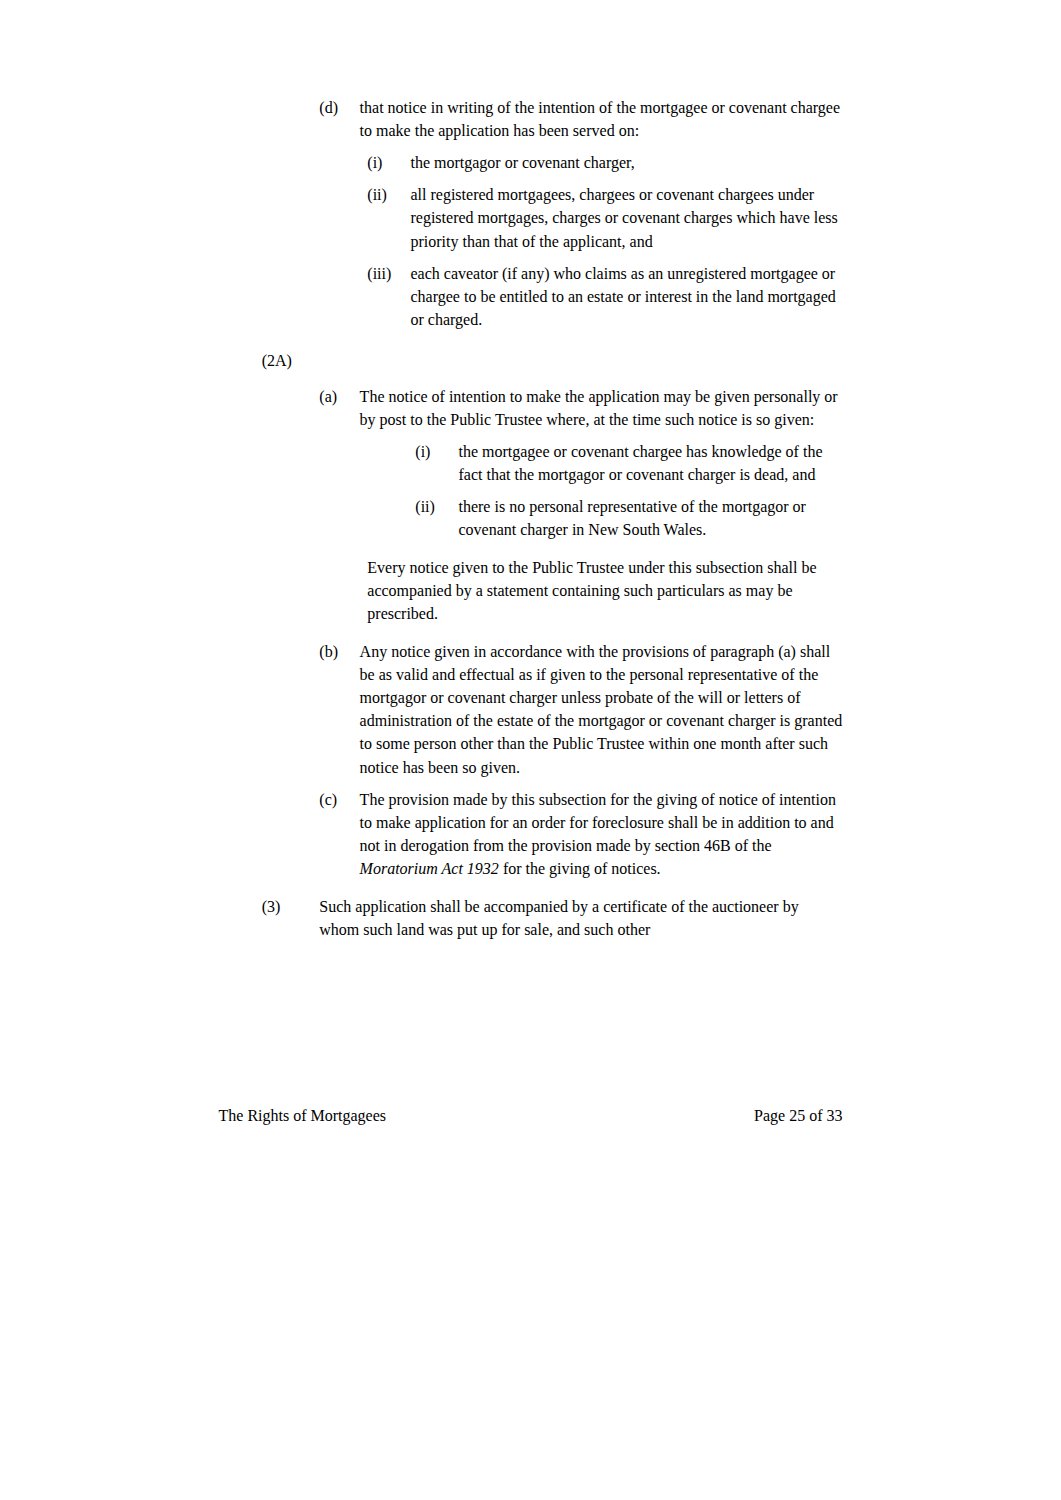(d)
that notice in writing of the intention of the mortgagee or covenant chargee to make the application has been served on:
(i)
the mortgagor or covenant charger,
(ii)
all registered mortgagees, chargees or covenant chargees under registered mortgages, charges or covenant charges which have less priority than that of the applicant, and
(iii)
each caveator (if any) who claims as an unregistered mortgagee or chargee to be entitled to an estate or interest in the land mortgaged or charged.
(2A)
(a)
The notice of intention to make the application may be given personally or by post to the Public Trustee where, at the time such notice is so given:
(i)
the mortgagee or covenant chargee has knowledge of the fact that the mortgagor or covenant charger is dead, and
(ii)
there is no personal representative of the mortgagor or covenant charger in New South Wales.
Every notice given to the Public Trustee under this subsection shall be accompanied by a statement containing such particulars as may be prescribed.
(b)
Any notice given in accordance with the provisions of paragraph (a) shall be as valid and effectual as if given to the personal representative of the mortgagor or covenant charger unless probate of the will or letters of administration of the estate of the mortgagor or covenant charger is granted to some person other than the Public Trustee within one month after such notice has been so given.
(c)
The provision made by this subsection for the giving of notice of intention to make application for an order for foreclosure shall be in addition to and not in derogation from the provision made by section 46B of the Moratorium Act 1932 for the giving of notices.
(3)
Such application shall be accompanied by a certificate of the auctioneer by whom such land was put up for sale, and such other
The Rights of Mortgagees
Page 25 of 33